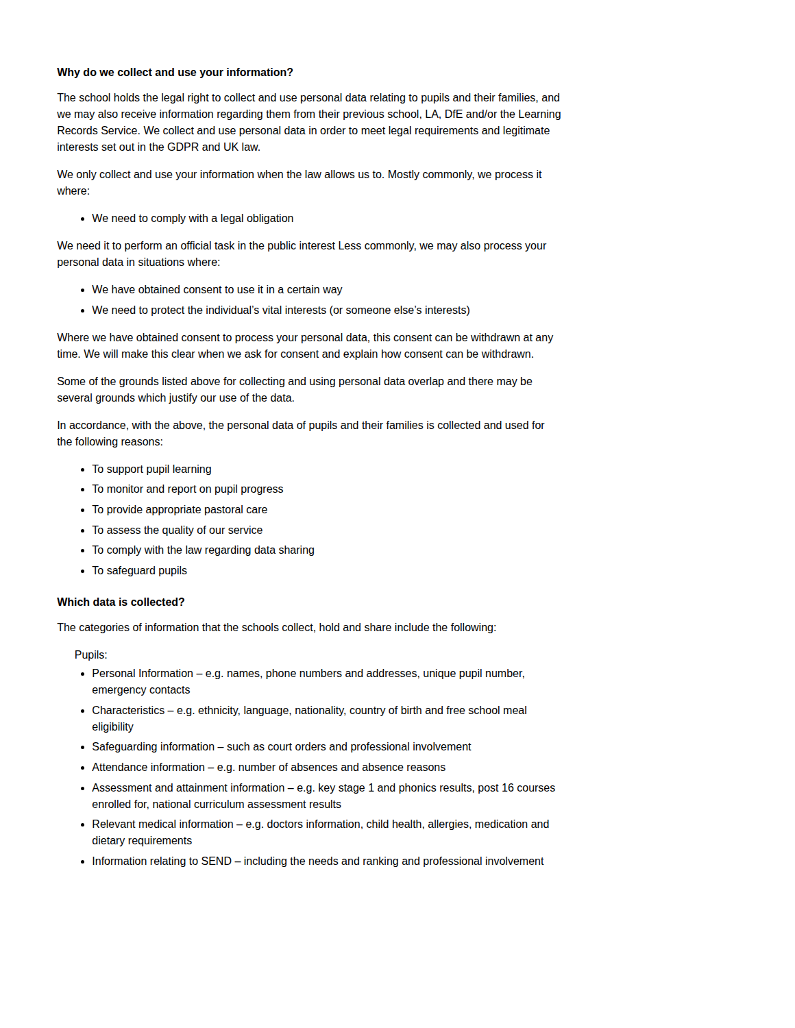Why do we collect and use your information?
The school holds the legal right to collect and use personal data relating to pupils and their families, and we may also receive information regarding them from their previous school, LA, DfE and/or the Learning Records Service. We collect and use personal data in order to meet legal requirements and legitimate interests set out in the GDPR and UK law.
We only collect and use your information when the law allows us to. Mostly commonly, we process it where:
We need to comply with a legal obligation
We need it to perform an official task in the public interest Less commonly, we may also process your personal data in situations where:
We have obtained consent to use it in a certain way
We need to protect the individual’s vital interests (or someone else’s interests)
Where we have obtained consent to process your personal data, this consent can be withdrawn at any time. We will make this clear when we ask for consent and explain how consent can be withdrawn.
Some of the grounds listed above for collecting and using personal data overlap and there may be several grounds which justify our use of the data.
In accordance, with the above, the personal data of pupils and their families is collected and used for the following reasons:
To support pupil learning
To monitor and report on pupil progress
To provide appropriate pastoral care
To assess the quality of our service
To comply with the law regarding data sharing
To safeguard pupils
Which data is collected?
The categories of information that the schools collect, hold and share include the following:
Pupils:
Personal Information – e.g. names, phone numbers and addresses, unique pupil number, emergency contacts
Characteristics – e.g. ethnicity, language, nationality, country of birth and free school meal eligibility
Safeguarding information – such as court orders and professional involvement
Attendance information – e.g. number of absences and absence reasons
Assessment and attainment information – e.g. key stage 1 and phonics results, post 16 courses enrolled for, national curriculum assessment results
Relevant medical information – e.g. doctors information, child health, allergies, medication and dietary requirements
Information relating to SEND – including the needs and ranking and professional involvement